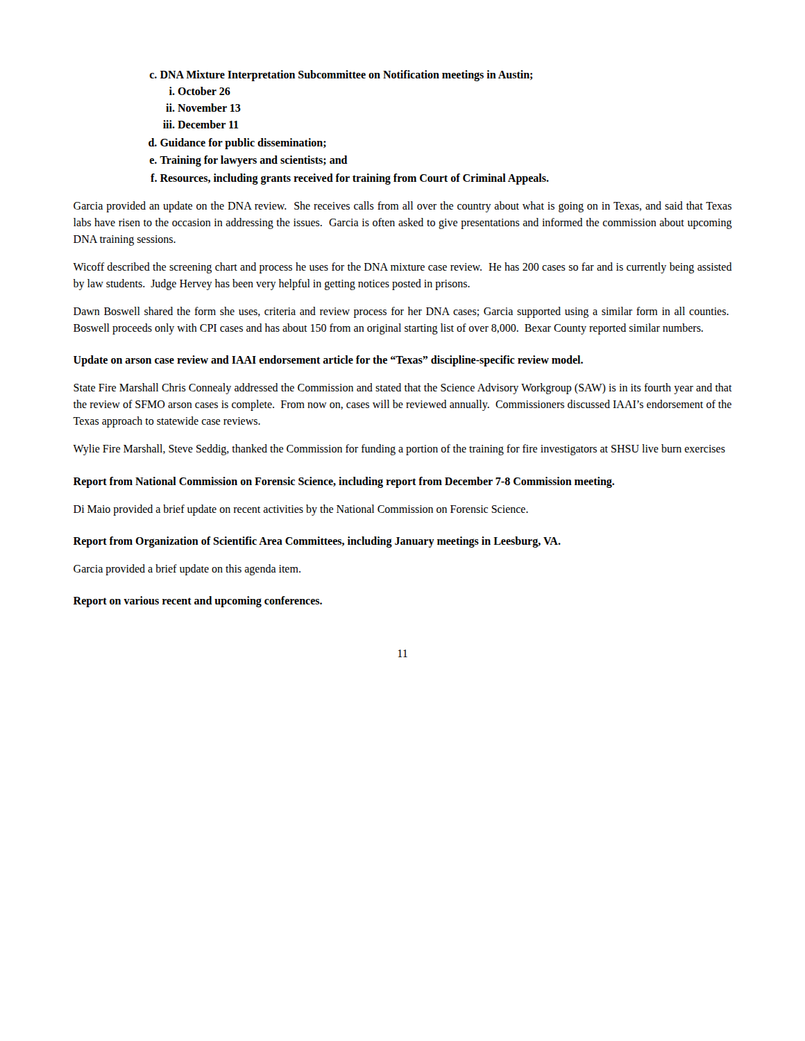DNA Mixture Interpretation Subcommittee on Notification meetings in Austin;
October 26
November 13
December 11
Guidance for public dissemination;
Training for lawyers and scientists; and
Resources, including grants received for training from Court of Criminal Appeals.
Garcia provided an update on the DNA review. She receives calls from all over the country about what is going on in Texas, and said that Texas labs have risen to the occasion in addressing the issues. Garcia is often asked to give presentations and informed the commission about upcoming DNA training sessions.
Wicoff described the screening chart and process he uses for the DNA mixture case review. He has 200 cases so far and is currently being assisted by law students. Judge Hervey has been very helpful in getting notices posted in prisons.
Dawn Boswell shared the form she uses, criteria and review process for her DNA cases; Garcia supported using a similar form in all counties. Boswell proceeds only with CPI cases and has about 150 from an original starting list of over 8,000. Bexar County reported similar numbers.
Update on arson case review and IAAI endorsement article for the “Texas” discipline-specific review model.
State Fire Marshall Chris Connealy addressed the Commission and stated that the Science Advisory Workgroup (SAW) is in its fourth year and that the review of SFMO arson cases is complete. From now on, cases will be reviewed annually. Commissioners discussed IAAI’s endorsement of the Texas approach to statewide case reviews.
Wylie Fire Marshall, Steve Seddig, thanked the Commission for funding a portion of the training for fire investigators at SHSU live burn exercises
Report from National Commission on Forensic Science, including report from December 7-8 Commission meeting.
Di Maio provided a brief update on recent activities by the National Commission on Forensic Science.
Report from Organization of Scientific Area Committees, including January meetings in Leesburg, VA.
Garcia provided a brief update on this agenda item.
Report on various recent and upcoming conferences.
11